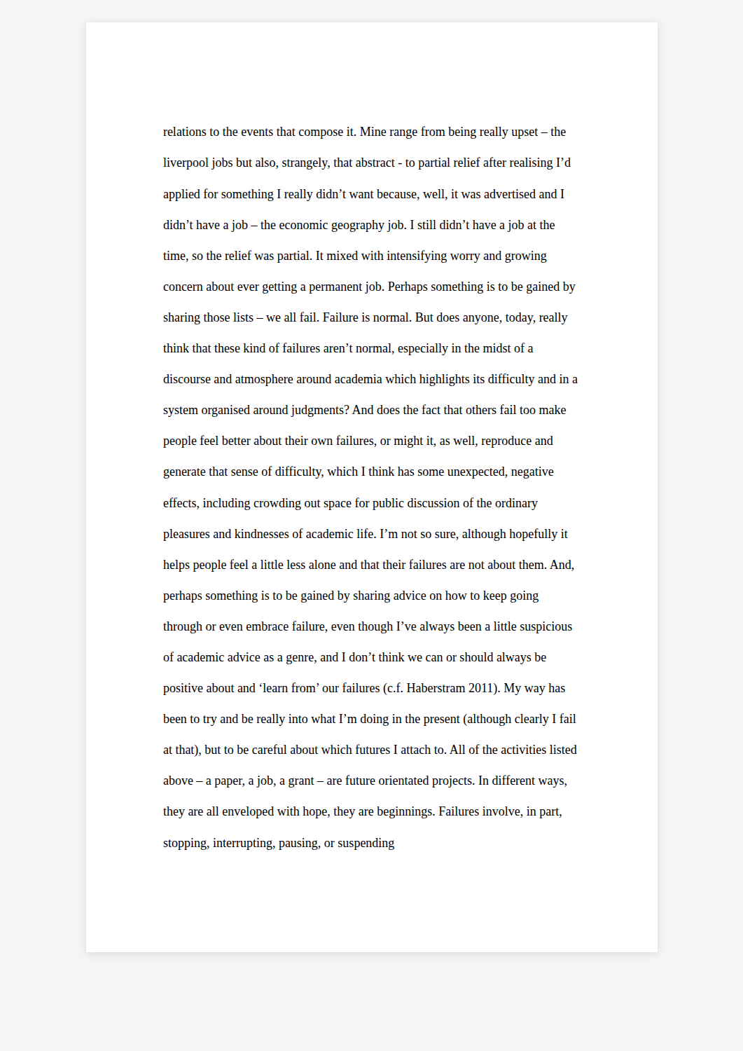relations to the events that compose it. Mine range from being really upset – the liverpool jobs but also, strangely, that abstract - to partial relief after realising I’d applied for something I really didn’t want because, well, it was advertised and I didn’t have a job – the economic geography job. I still didn’t have a job at the time, so the relief was partial. It mixed with intensifying worry and growing concern about ever getting a permanent job. Perhaps something is to be gained by sharing those lists – we all fail. Failure is normal. But does anyone, today, really think that these kind of failures aren’t normal, especially in the midst of a discourse and atmosphere around academia which highlights its difficulty and in a system organised around judgments? And does the fact that others fail too make people feel better about their own failures, or might it, as well, reproduce and generate that sense of difficulty, which I think has some unexpected, negative effects, including crowding out space for public discussion of the ordinary pleasures and kindnesses of academic life. I’m not so sure, although hopefully it helps people feel a little less alone and that their failures are not about them. And, perhaps something is to be gained by sharing advice on how to keep going through or even embrace failure, even though I’ve always been a little suspicious of academic advice as a genre, and I don’t think we can or should always be positive about and ‘learn from’ our failures (c.f. Haberstram 2011). My way has been to try and be really into what I’m doing in the present (although clearly I fail at that), but to be careful about which futures I attach to. All of the activities listed above – a paper, a job, a grant – are future orientated projects. In different ways, they are all enveloped with hope, they are beginnings. Failures involve, in part, stopping, interrupting, pausing, or suspending